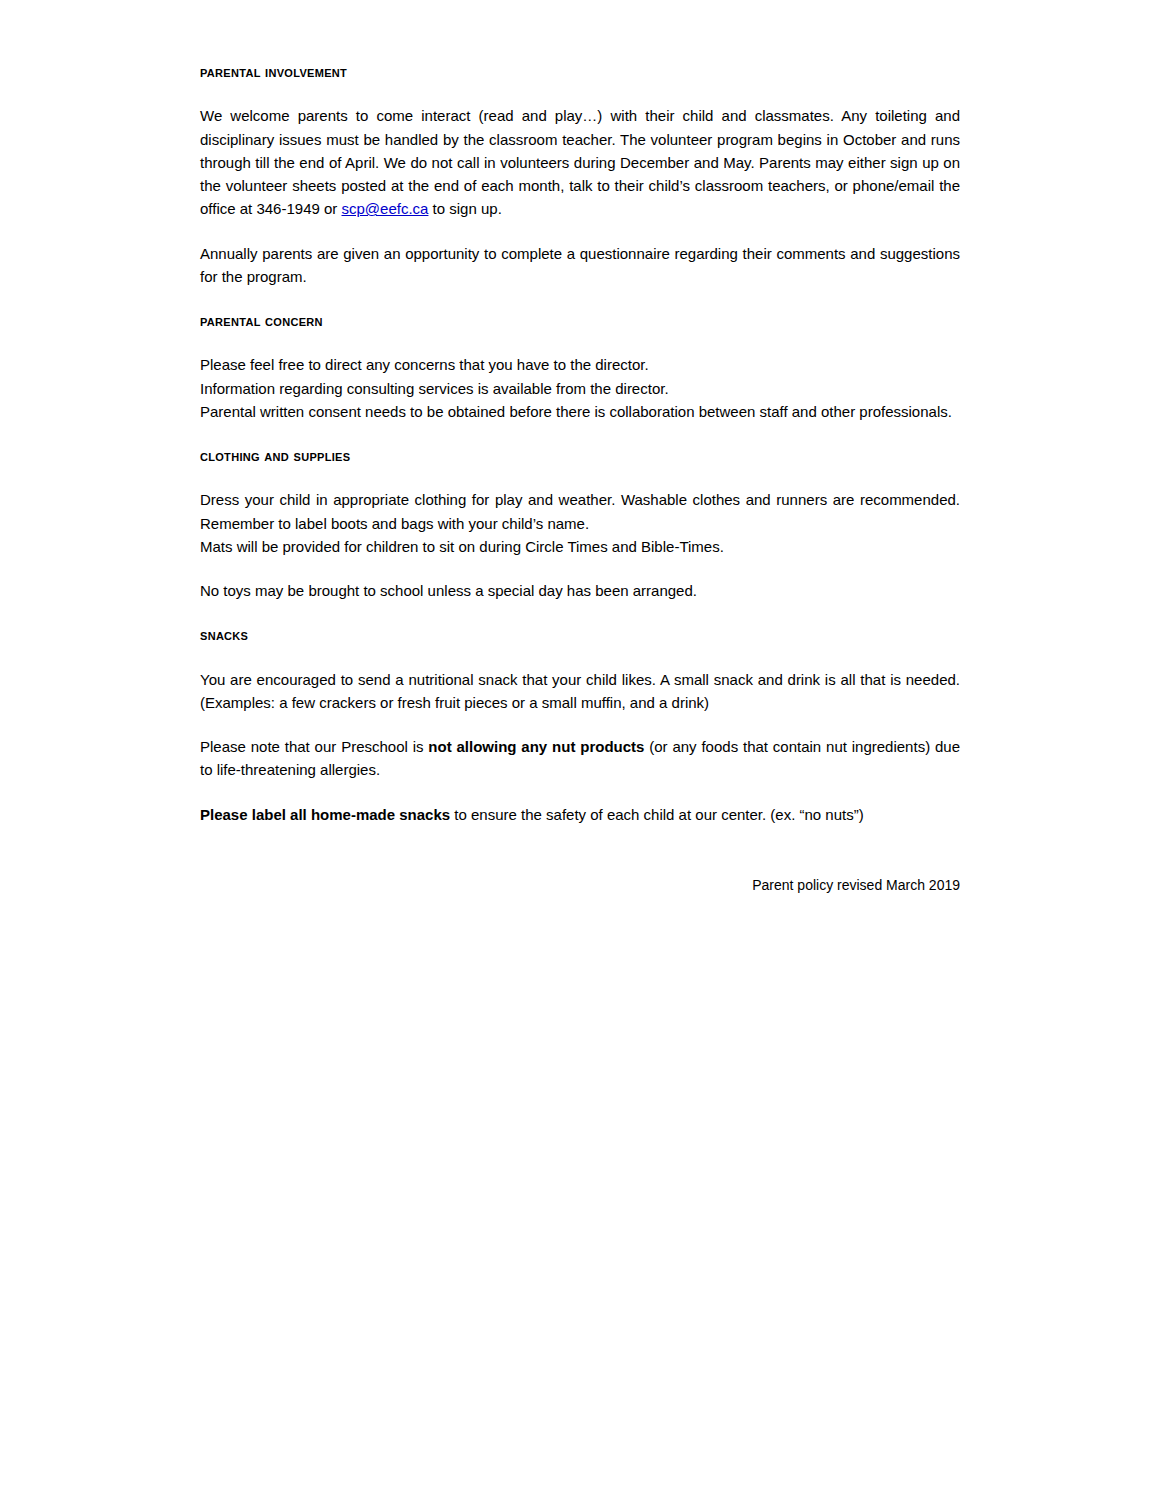Parental Involvement
We welcome parents to come interact (read and play…) with their child and classmates. Any toileting and disciplinary issues must be handled by the classroom teacher. The volunteer program begins in October and runs through till the end of April. We do not call in volunteers during December and May. Parents may either sign up on the volunteer sheets posted at the end of each month, talk to their child’s classroom teachers, or phone/email the office at 346-1949 or scp@eefc.ca to sign up.
Annually parents are given an opportunity to complete a questionnaire regarding their comments and suggestions for the program.
Parental Concern
Please feel free to direct any concerns that you have to the director.
Information regarding consulting services is available from the director.
Parental written consent needs to be obtained before there is collaboration between staff and other professionals.
Clothing and Supplies
Dress your child in appropriate clothing for play and weather. Washable clothes and runners are recommended. Remember to label boots and bags with your child’s name.
Mats will be provided for children to sit on during Circle Times and Bible-Times.
No toys may be brought to school unless a special day has been arranged.
Snacks
You are encouraged to send a nutritional snack that your child likes. A small snack and drink is all that is needed. (Examples: a few crackers or fresh fruit pieces or a small muffin, and a drink)
Please note that our Preschool is not allowing any nut products (or any foods that contain nut ingredients) due to life-threatening allergies.
Please label all home-made snacks to ensure the safety of each child at our center. (ex. “no nuts”)
Parent policy revised March 2019